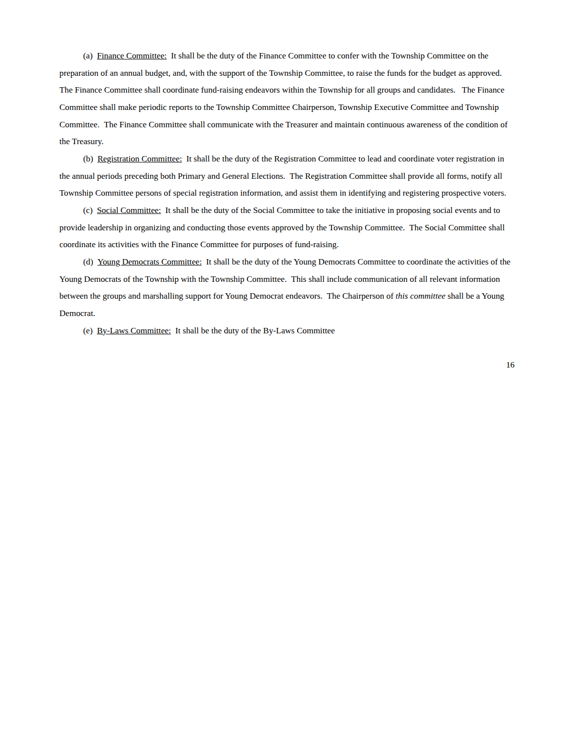(a) Finance Committee: It shall be the duty of the Finance Committee to confer with the Township Committee on the preparation of an annual budget, and, with the support of the Township Committee, to raise the funds for the budget as approved. The Finance Committee shall coordinate fund-raising endeavors within the Township for all groups and candidates. The Finance Committee shall make periodic reports to the Township Committee Chairperson, Township Executive Committee and Township Committee. The Finance Committee shall communicate with the Treasurer and maintain continuous awareness of the condition of the Treasury.
(b) Registration Committee: It shall be the duty of the Registration Committee to lead and coordinate voter registration in the annual periods preceding both Primary and General Elections. The Registration Committee shall provide all forms, notify all Township Committee persons of special registration information, and assist them in identifying and registering prospective voters.
(c) Social Committee: It shall be the duty of the Social Committee to take the initiative in proposing social events and to provide leadership in organizing and conducting those events approved by the Township Committee. The Social Committee shall coordinate its activities with the Finance Committee for purposes of fund-raising.
(d) Young Democrats Committee: It shall be the duty of the Young Democrats Committee to coordinate the activities of the Young Democrats of the Township with the Township Committee. This shall include communication of all relevant information between the groups and marshalling support for Young Democrat endeavors. The Chairperson of this committee shall be a Young Democrat.
(e) By-Laws Committee: It shall be the duty of the By-Laws Committee
16